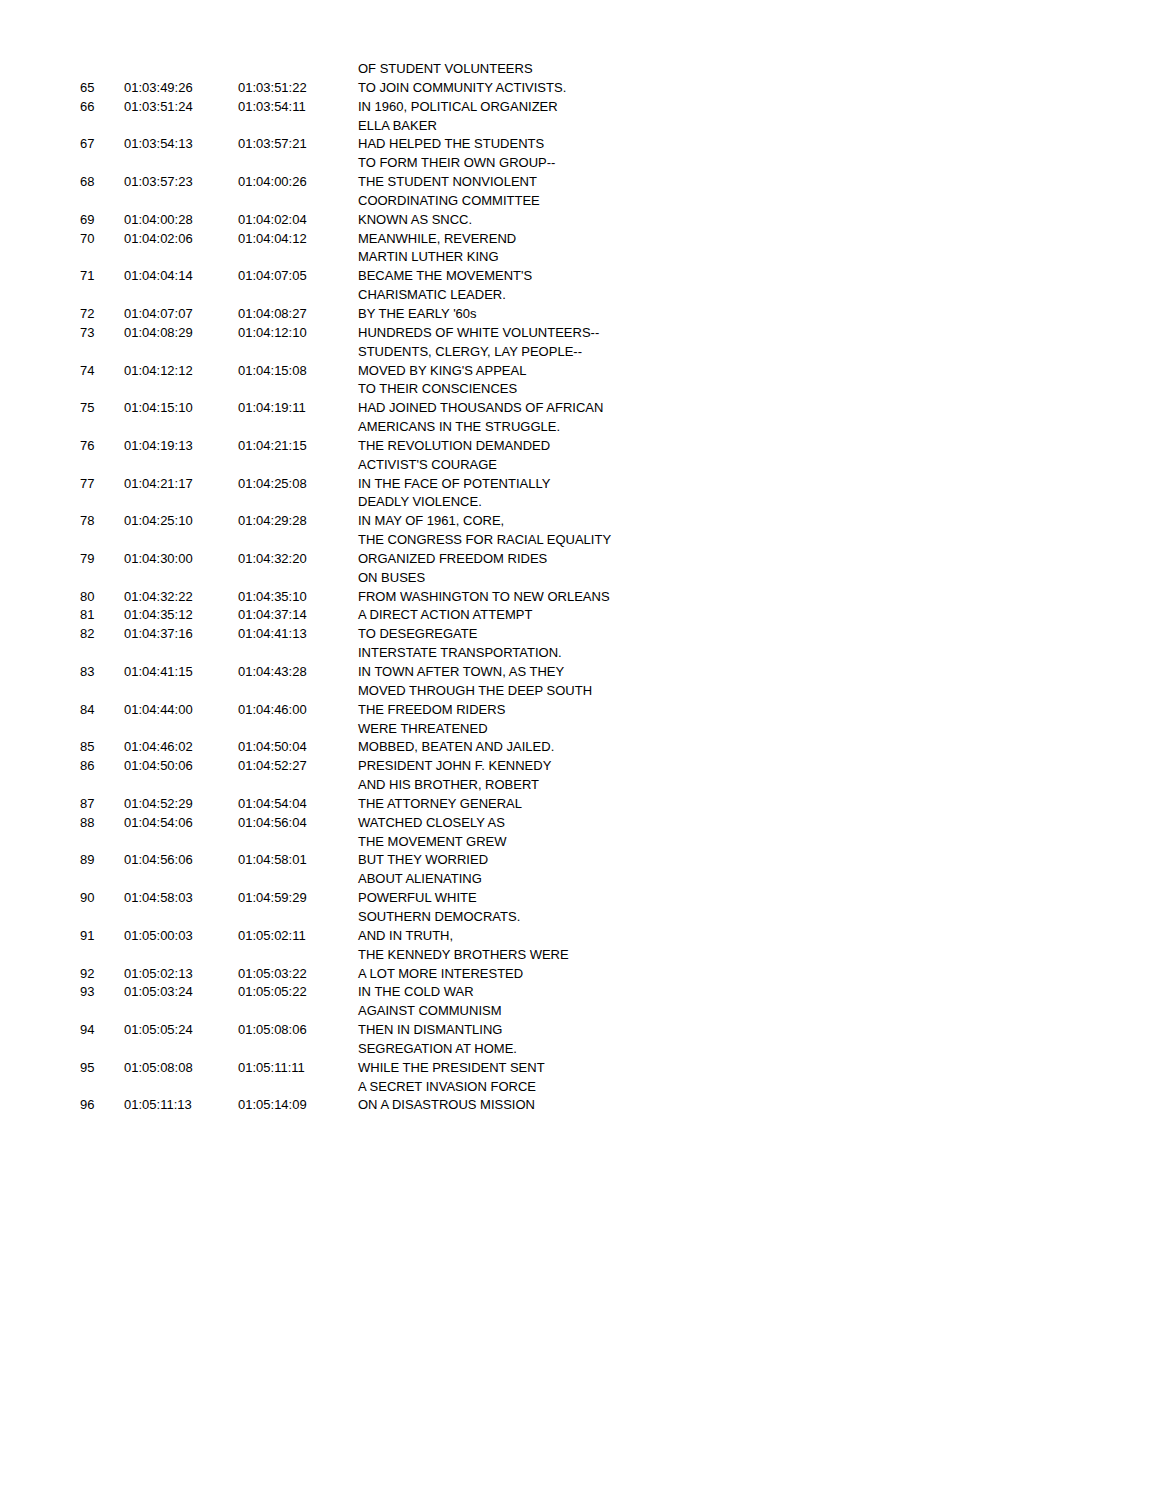| | | | OF STUDENT VOLUNTEERS |
| 65 | 01:03:49:26 | 01:03:51:22 | TO JOIN COMMUNITY ACTIVISTS. |
| 66 | 01:03:51:24 | 01:03:54:11 | IN 1960, POLITICAL ORGANIZER ELLA BAKER |
| 67 | 01:03:54:13 | 01:03:57:21 | HAD HELPED THE STUDENTS TO FORM THEIR OWN GROUP-- |
| 68 | 01:03:57:23 | 01:04:00:26 | THE STUDENT NONVIOLENT COORDINATING COMMITTEE |
| 69 | 01:04:00:28 | 01:04:02:04 | KNOWN AS SNCC. |
| 70 | 01:04:02:06 | 01:04:04:12 | MEANWHILE, REVEREND MARTIN LUTHER KING |
| 71 | 01:04:04:14 | 01:04:07:05 | BECAME THE MOVEMENT'S CHARISMATIC LEADER. |
| 72 | 01:04:07:07 | 01:04:08:27 | BY THE EARLY '60s |
| 73 | 01:04:08:29 | 01:04:12:10 | HUNDREDS OF WHITE VOLUNTEERS-- STUDENTS, CLERGY, LAY PEOPLE-- |
| 74 | 01:04:12:12 | 01:04:15:08 | MOVED BY KING'S APPEAL TO THEIR CONSCIENCES |
| 75 | 01:04:15:10 | 01:04:19:11 | HAD JOINED THOUSANDS OF AFRICAN AMERICANS IN THE STRUGGLE. |
| 76 | 01:04:19:13 | 01:04:21:15 | THE REVOLUTION DEMANDED ACTIVIST'S COURAGE |
| 77 | 01:04:21:17 | 01:04:25:08 | IN THE FACE OF POTENTIALLY DEADLY VIOLENCE. |
| 78 | 01:04:25:10 | 01:04:29:28 | IN MAY OF 1961, CORE, THE CONGRESS FOR RACIAL EQUALITY |
| 79 | 01:04:30:00 | 01:04:32:20 | ORGANIZED FREEDOM RIDES ON BUSES |
| 80 | 01:04:32:22 | 01:04:35:10 | FROM WASHINGTON TO NEW ORLEANS |
| 81 | 01:04:35:12 | 01:04:37:14 | A DIRECT ACTION ATTEMPT |
| 82 | 01:04:37:16 | 01:04:41:13 | TO DESEGREGATE INTERSTATE TRANSPORTATION. |
| 83 | 01:04:41:15 | 01:04:43:28 | IN TOWN AFTER TOWN, AS THEY MOVED THROUGH THE DEEP SOUTH |
| 84 | 01:04:44:00 | 01:04:46:00 | THE FREEDOM RIDERS WERE THREATENED |
| 85 | 01:04:46:02 | 01:04:50:04 | MOBBED, BEATEN AND JAILED. |
| 86 | 01:04:50:06 | 01:04:52:27 | PRESIDENT JOHN F. KENNEDY AND HIS BROTHER, ROBERT |
| 87 | 01:04:52:29 | 01:04:54:04 | THE ATTORNEY GENERAL |
| 88 | 01:04:54:06 | 01:04:56:04 | WATCHED CLOSELY AS THE MOVEMENT GREW |
| 89 | 01:04:56:06 | 01:04:58:01 | BUT THEY WORRIED ABOUT ALIENATING |
| 90 | 01:04:58:03 | 01:04:59:29 | POWERFUL WHITE SOUTHERN DEMOCRATS. |
| 91 | 01:05:00:03 | 01:05:02:11 | AND IN TRUTH, THE KENNEDY BROTHERS WERE |
| 92 | 01:05:02:13 | 01:05:03:22 | A LOT MORE INTERESTED |
| 93 | 01:05:03:24 | 01:05:05:22 | IN THE COLD WAR AGAINST COMMUNISM |
| 94 | 01:05:05:24 | 01:05:08:06 | THEN IN DISMANTLING SEGREGATION AT HOME. |
| 95 | 01:05:08:08 | 01:05:11:11 | WHILE THE PRESIDENT SENT A SECRET INVASION FORCE |
| 96 | 01:05:11:13 | 01:05:14:09 | ON A DISASTROUS MISSION |